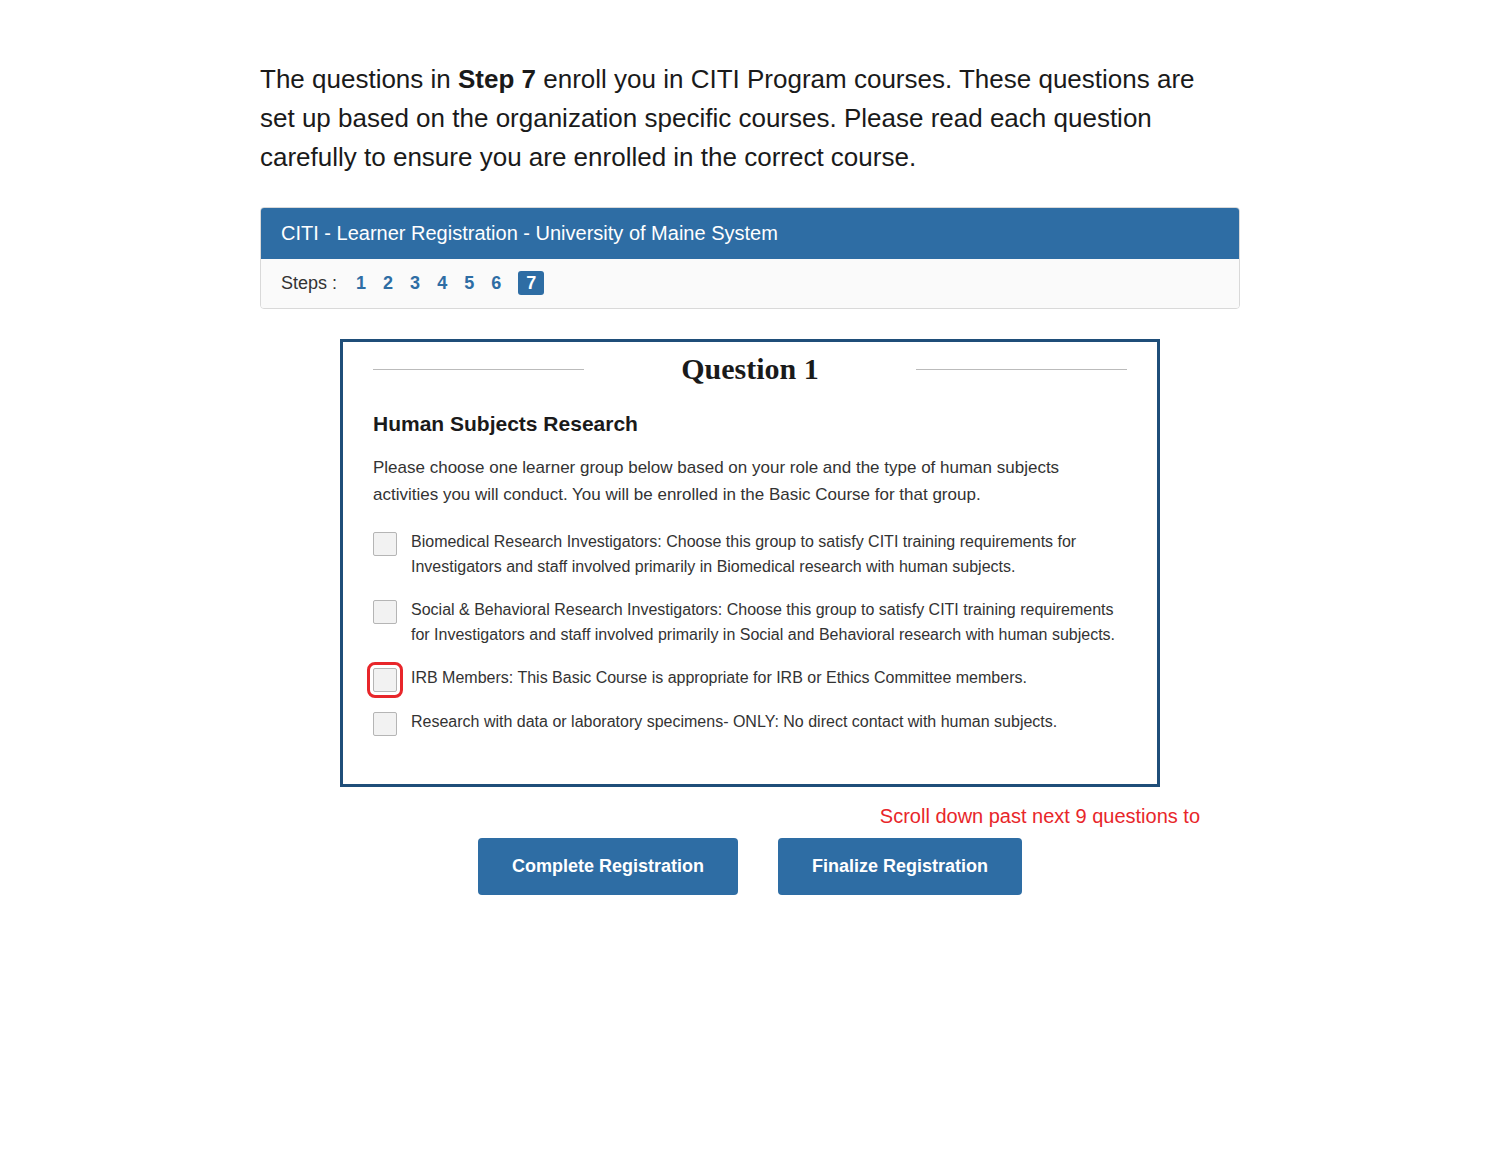The questions in Step 7 enroll you in CITI Program courses. These questions are set up based on the organization specific courses. Please read each question carefully to ensure you are enrolled in the correct course.
CITI - Learner Registration - University of Maine System
Steps : 1 2 3 4 5 6 7
Question 1
Human Subjects Research
Please choose one learner group below based on your role and the type of human subjects activities you will conduct. You will be enrolled in the Basic Course for that group.
Biomedical Research Investigators: Choose this group to satisfy CITI training requirements for Investigators and staff involved primarily in Biomedical research with human subjects.
Social & Behavioral Research Investigators: Choose this group to satisfy CITI training requirements for Investigators and staff involved primarily in Social and Behavioral research with human subjects.
IRB Members: This Basic Course is appropriate for IRB or Ethics Committee members.
Research with data or laboratory specimens- ONLY: No direct contact with human subjects.
Scroll down past next 9 questions to
Complete Registration Finalize Registration